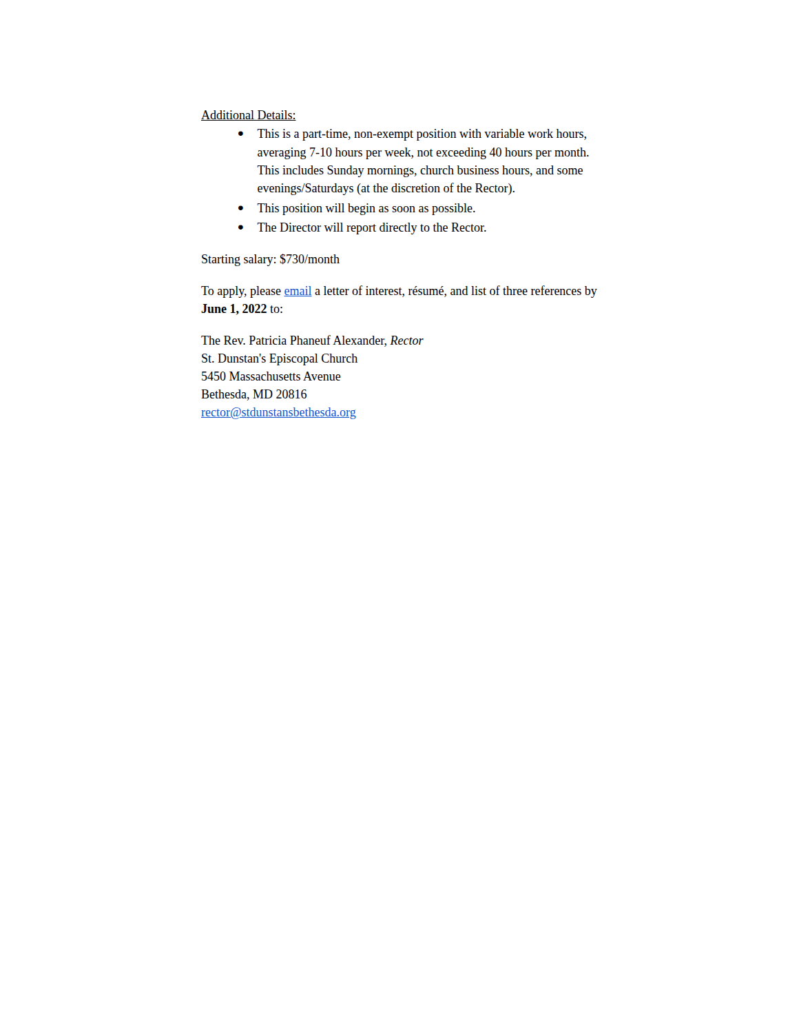Additional Details:
This is a part-time, non-exempt position with variable work hours, averaging 7-10 hours per week, not exceeding 40 hours per month. This includes Sunday mornings, church business hours, and some evenings/Saturdays (at the discretion of the Rector).
This position will begin as soon as possible.
The Director will report directly to the Rector.
Starting salary: $730/month
To apply, please email a letter of interest, résumé, and list of three references by June 1, 2022 to:
The Rev. Patricia Phaneuf Alexander, Rector
St. Dunstan's Episcopal Church
5450 Massachusetts Avenue
Bethesda, MD 20816
rector@stdunstansbethesda.org